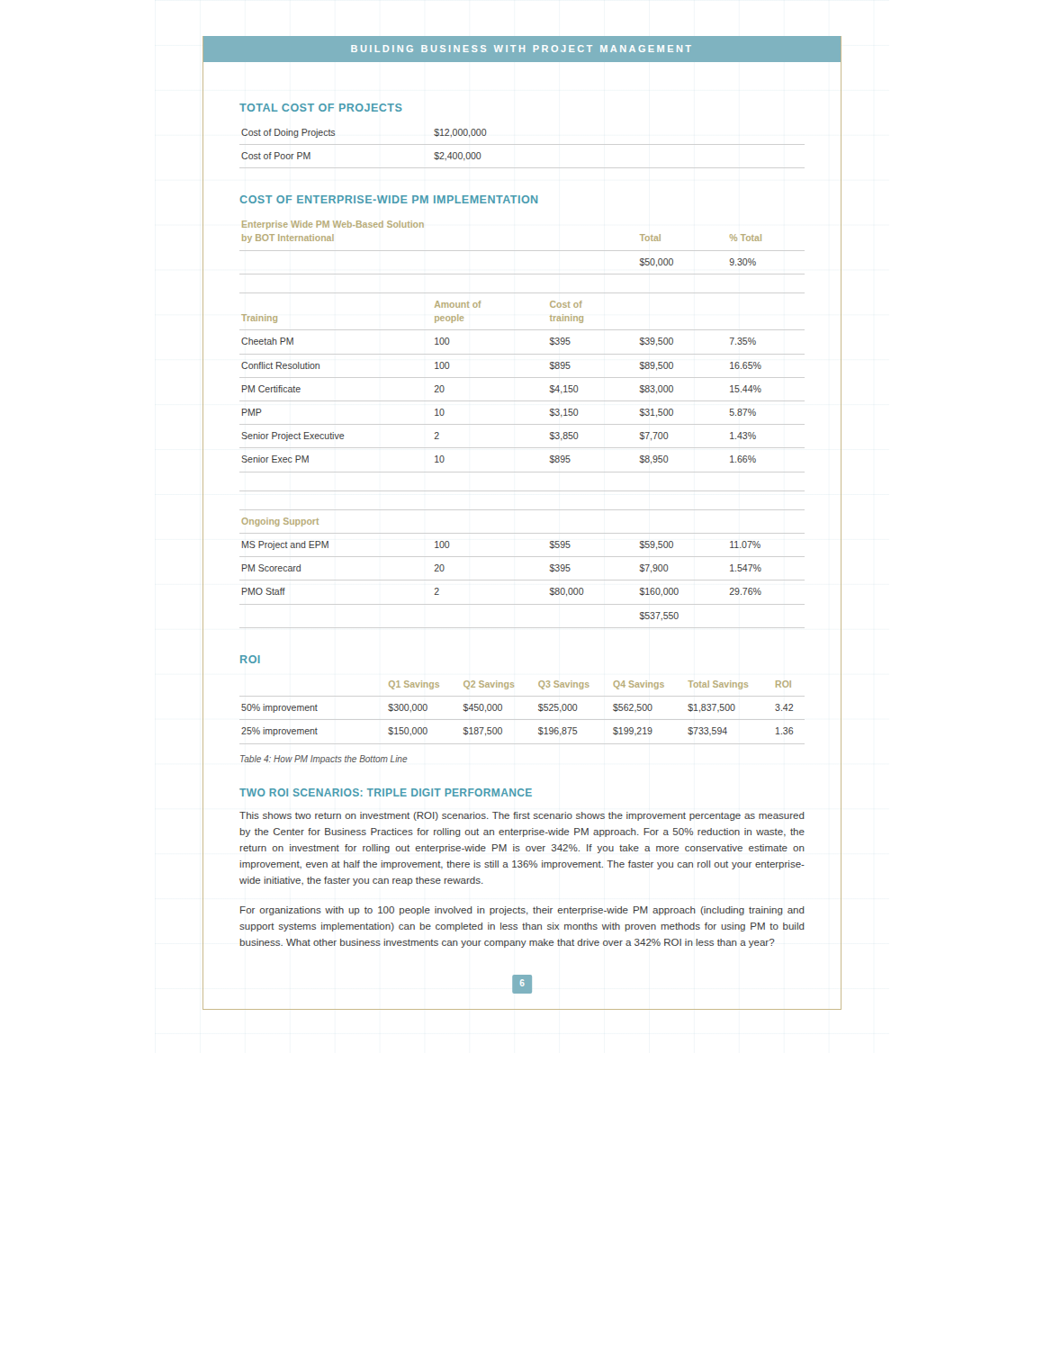BUILDING BUSINESS WITH PROJECT MANAGEMENT
Total Cost of Projects
| Cost of Doing Projects | $12,000,000 | | | |
| Cost of Poor PM | $2,400,000 | | | |
Cost of Enterprise-Wide PM Implementation
| Enterprise Wide PM Web-Based Solution by BOT International | | | Total | % Total |
| --- | --- | --- | --- | --- |
| | | | $50,000 | 9.30% |
| Training | Amount of people | Cost of training | | |
| Cheetah PM | 100 | $395 | $39,500 | 7.35% |
| Conflict Resolution | 100 | $895 | $89,500 | 16.65% |
| PM Certificate | 20 | $4,150 | $83,000 | 15.44% |
| PMP | 10 | $3,150 | $31,500 | 5.87% |
| Senior Project Executive | 2 | $3,850 | $7,700 | 1.43% |
| Senior Exec PM | 10 | $895 | $8,950 | 1.66% |
| Ongoing Support | | | | |
| MS Project and EPM | 100 | $595 | $59,500 | 11.07% |
| PM Scorecard | 20 | $395 | $7,900 | 1.547% |
| PMO Staff | 2 | $80,000 | $160,000 | 29.76% |
| | | | $537,550 | |
ROI
| | Q1 Savings | Q2 Savings | Q3 Savings | Q4 Savings | Total Savings | ROI |
| --- | --- | --- | --- | --- | --- | --- |
| 50% improvement | $300,000 | $450,000 | $525,000 | $562,500 | $1,837,500 | 3.42 |
| 25% improvement | $150,000 | $187,500 | $196,875 | $199,219 | $733,594 | 1.36 |
Table 4: How PM Impacts the Bottom Line
Two ROI Scenarios: Triple Digit Performance
This shows two return on investment (ROI) scenarios. The first scenario shows the improvement percentage as measured by the Center for Business Practices for rolling out an enterprise-wide PM approach. For a 50% reduction in waste, the return on investment for rolling out enterprise-wide PM is over 342%. If you take a more conservative estimate on improvement, even at half the improvement, there is still a 136% improvement. The faster you can roll out your enterprise-wide initiative, the faster you can reap these rewards.
For organizations with up to 100 people involved in projects, their enterprise-wide PM approach (including training and support systems implementation) can be completed in less than six months with proven methods for using PM to build business. What other business investments can your company make that drive over a 342% ROI in less than a year?
6